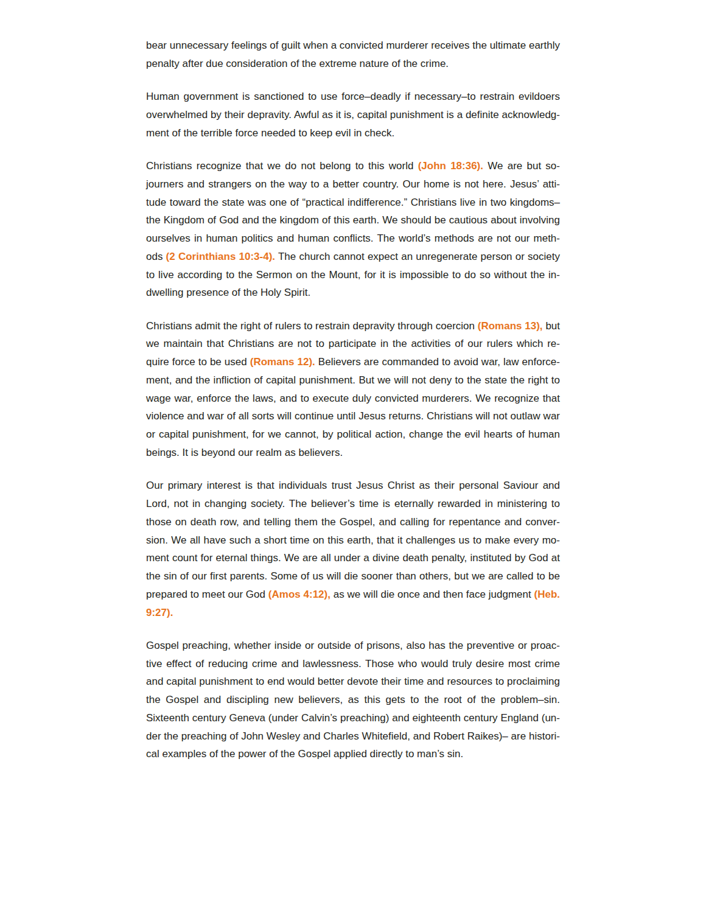bear unnecessary feelings of guilt when a convicted murderer receives the ultimate earthly penalty after due consideration of the extreme nature of the crime.
Human government is sanctioned to use force–deadly if necessary–to restrain evildoers overwhelmed by their depravity. Awful as it is, capital punishment is a definite acknowledgment of the terrible force needed to keep evil in check.
Christians recognize that we do not belong to this world (John 18:36). We are but sojourners and strangers on the way to a better country. Our home is not here. Jesus’ attitude toward the state was one of “practical indifference.” Christians live in two kingdoms–the Kingdom of God and the kingdom of this earth. We should be cautious about involving ourselves in human politics and human conflicts. The world’s methods are not our methods (2 Corinthians 10:3-4). The church cannot expect an unregenerate person or society to live according to the Sermon on the Mount, for it is impossible to do so without the indwelling presence of the Holy Spirit.
Christians admit the right of rulers to restrain depravity through coercion (Romans 13), but we maintain that Christians are not to participate in the activities of our rulers which require force to be used (Romans 12). Believers are commanded to avoid war, law enforcement, and the infliction of capital punishment. But we will not deny to the state the right to wage war, enforce the laws, and to execute duly convicted murderers. We recognize that violence and war of all sorts will continue until Jesus returns. Christians will not outlaw war or capital punishment, for we cannot, by political action, change the evil hearts of human beings. It is beyond our realm as believers.
Our primary interest is that individuals trust Jesus Christ as their personal Saviour and Lord, not in changing society. The believer’s time is eternally rewarded in ministering to those on death row, and telling them the Gospel, and calling for repentance and conversion. We all have such a short time on this earth, that it challenges us to make every moment count for eternal things. We are all under a divine death penalty, instituted by God at the sin of our first parents. Some of us will die sooner than others, but we are called to be prepared to meet our God (Amos 4:12), as we will die once and then face judgment (Heb. 9:27).
Gospel preaching, whether inside or outside of prisons, also has the preventive or proactive effect of reducing crime and lawlessness. Those who would truly desire most crime and capital punishment to end would better devote their time and resources to proclaiming the Gospel and discipling new believers, as this gets to the root of the problem–sin. Sixteenth century Geneva (under Calvin’s preaching) and eighteenth century England (under the preaching of John Wesley and Charles Whitefield, and Robert Raikes)– are historical examples of the power of the Gospel applied directly to man’s sin.